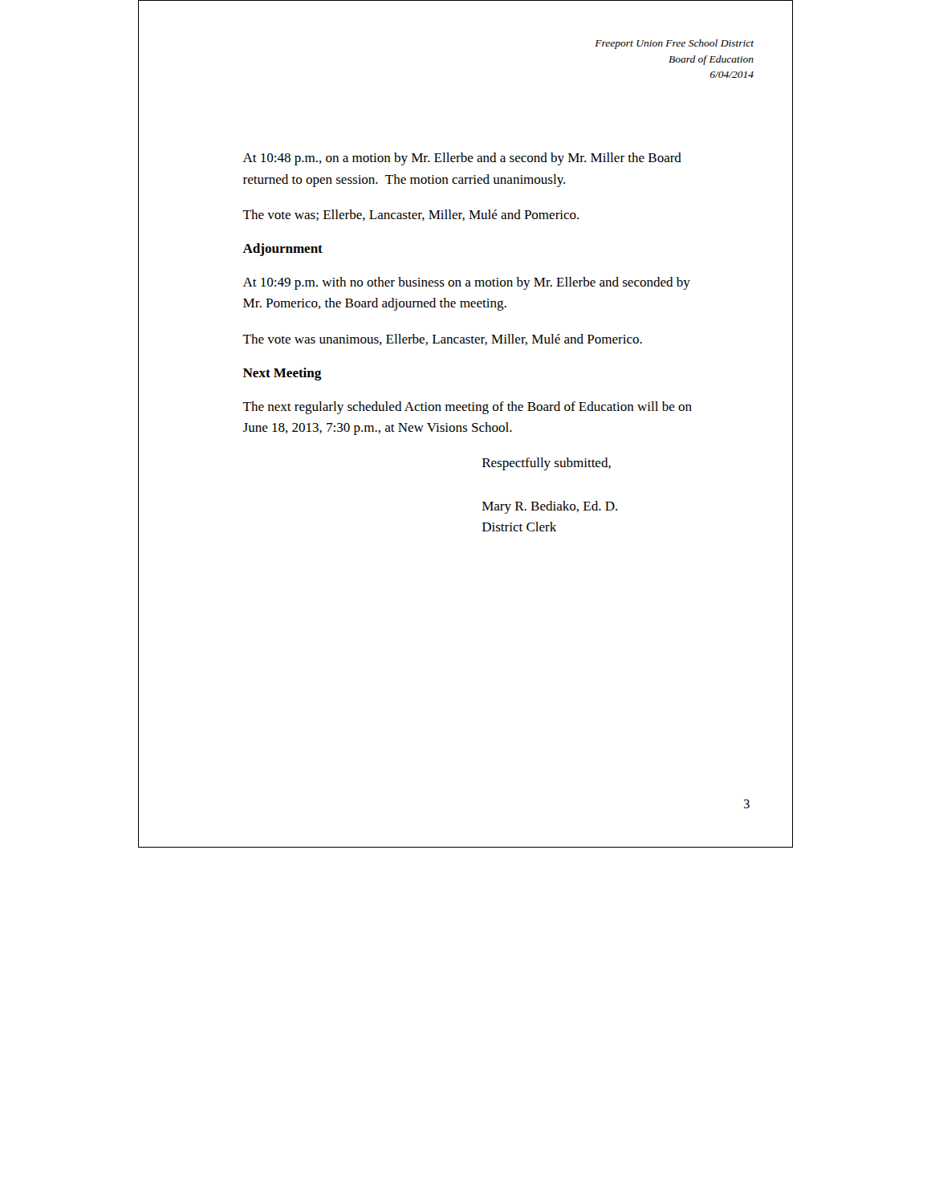Freeport Union Free School District
Board of Education
6/04/2014
At 10:48 p.m., on a motion by Mr. Ellerbe and a second by Mr. Miller the Board returned to open session. The motion carried unanimously.
The vote was; Ellerbe, Lancaster, Miller, Mulé and Pomerico.
Adjournment
At 10:49 p.m. with no other business on a motion by Mr. Ellerbe and seconded by Mr. Pomerico, the Board adjourned the meeting.
The vote was unanimous, Ellerbe, Lancaster, Miller, Mulé and Pomerico.
Next Meeting
The next regularly scheduled Action meeting of the Board of Education will be on June 18, 2013, 7:30 p.m., at New Visions School.
Respectfully submitted,
Mary R. Bediako, Ed. D.
District Clerk
3